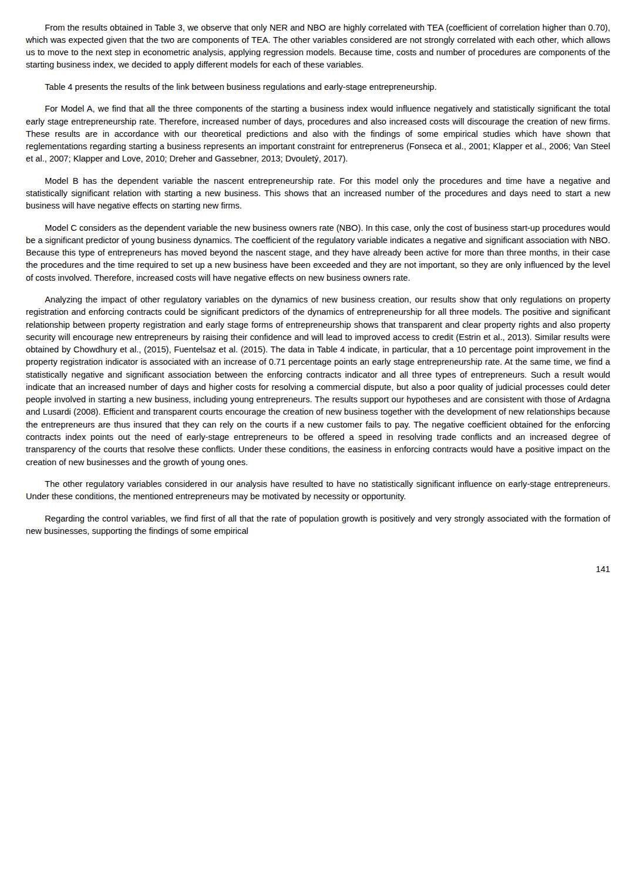From the results obtained in Table 3, we observe that only NER and NBO are highly correlated with TEA (coefficient of correlation higher than 0.70), which was expected given that the two are components of TEA. The other variables considered are not strongly correlated with each other, which allows us to move to the next step in econometric analysis, applying regression models. Because time, costs and number of procedures are components of the starting business index, we decided to apply different models for each of these variables.
Table 4 presents the results of the link between business regulations and early-stage entrepreneurship.
For Model A, we find that all the three components of the starting a business index would influence negatively and statistically significant the total early stage entrepreneurship rate. Therefore, increased number of days, procedures and also increased costs will discourage the creation of new firms. These results are in accordance with our theoretical predictions and also with the findings of some empirical studies which have shown that reglementations regarding starting a business represents an important constraint for entreprenerus (Fonseca et al., 2001; Klapper et al., 2006; Van Steel et al., 2007; Klapper and Love, 2010; Dreher and Gassebner, 2013; Dvouletý, 2017).
Model B has the dependent variable the nascent entrepreneurship rate. For this model only the procedures and time have a negative and statistically significant relation with starting a new business. This shows that an increased number of the procedures and days need to start a new business will have negative effects on starting new firms.
Model C considers as the dependent variable the new business owners rate (NBO). In this case, only the cost of business start-up procedures would be a significant predictor of young business dynamics. The coefficient of the regulatory variable indicates a negative and significant association with NBO. Because this type of entrepreneurs has moved beyond the nascent stage, and they have already been active for more than three months, in their case the procedures and the time required to set up a new business have been exceeded and they are not important, so they are only influenced by the level of costs involved. Therefore, increased costs will have negative effects on new business owners rate.
Analyzing the impact of other regulatory variables on the dynamics of new business creation, our results show that only regulations on property registration and enforcing contracts could be significant predictors of the dynamics of entrepreneurship for all three models. The positive and significant relationship between property registration and early stage forms of entrepreneurship shows that transparent and clear property rights and also property security will encourage new entrepreneurs by raising their confidence and will lead to improved access to credit (Estrin et al., 2013). Similar results were obtained by Chowdhury et al., (2015), Fuentelsaz et al. (2015). The data in Table 4 indicate, in particular, that a 10 percentage point improvement in the property registration indicator is associated with an increase of 0.71 percentage points an early stage entrepreneurship rate. At the same time, we find a statistically negative and significant association between the enforcing contracts indicator and all three types of entrepreneurs. Such a result would indicate that an increased number of days and higher costs for resolving a commercial dispute, but also a poor quality of judicial processes could deter people involved in starting a new business, including young entrepreneurs. The results support our hypotheses and are consistent with those of Ardagna and Lusardi (2008). Efficient and transparent courts encourage the creation of new business together with the development of new relationships because the entrepreneurs are thus insured that they can rely on the courts if a new customer fails to pay. The negative coefficient obtained for the enforcing contracts index points out the need of early-stage entrepreneurs to be offered a speed in resolving trade conflicts and an increased degree of transparency of the courts that resolve these conflicts. Under these conditions, the easiness in enforcing contracts would have a positive impact on the creation of new businesses and the growth of young ones.
The other regulatory variables considered in our analysis have resulted to have no statistically significant influence on early-stage entrepreneurs. Under these conditions, the mentioned entrepreneurs may be motivated by necessity or opportunity.
Regarding the control variables, we find first of all that the rate of population growth is positively and very strongly associated with the formation of new businesses, supporting the findings of some empirical
141